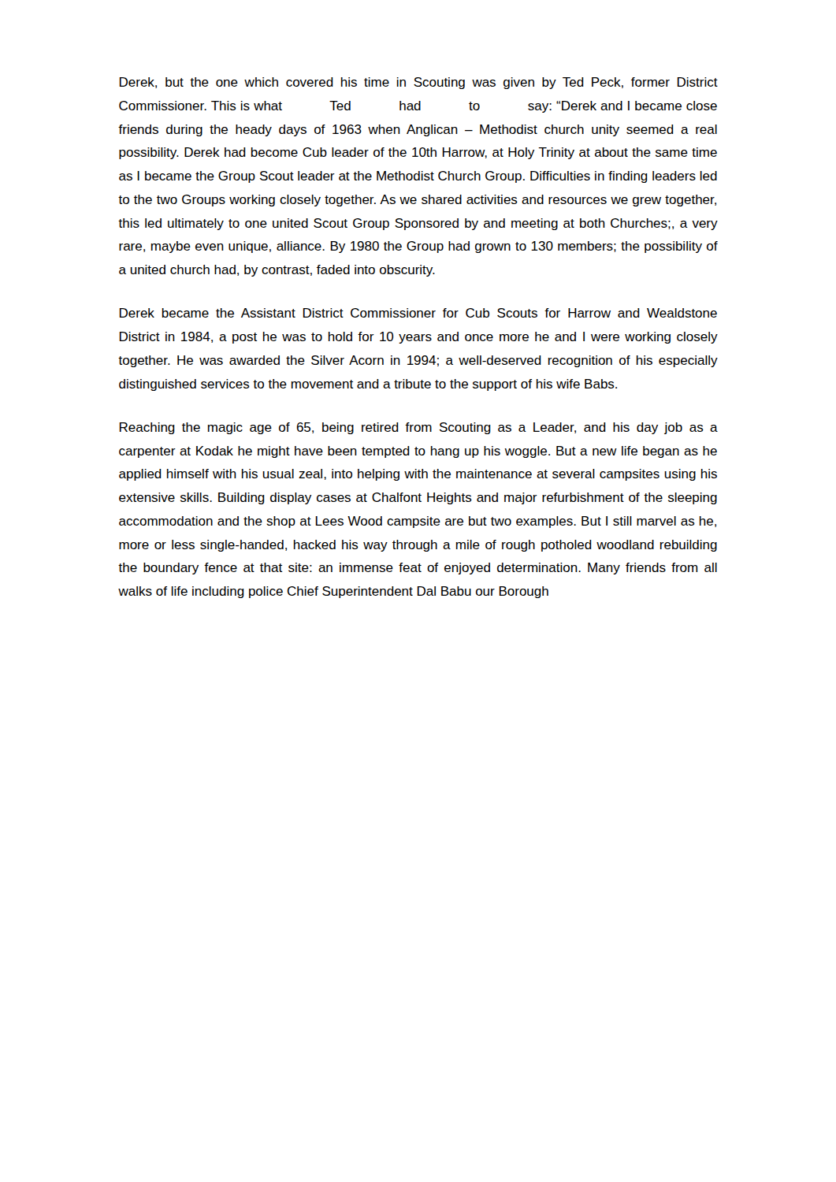Derek, but the one which covered his time in Scouting was given by Ted Peck, former District Commissioner. This is what Ted had to say: “Derek and I became close friends during the heady days of 1963 when Anglican – Methodist church unity seemed a real possibility. Derek had become Cub leader of the 10th Harrow, at Holy Trinity at about the same time as I became the Group Scout leader at the Methodist Church Group. Difficulties in finding leaders led to the two Groups working closely together. As we shared activities and resources we grew together, this led ultimately to one united Scout Group Sponsored by and meeting at both Churches;, a very rare, maybe even unique, alliance. By 1980 the Group had grown to 130 members; the possibility of a united church had, by contrast, faded into obscurity.
Derek became the Assistant District Commissioner for Cub Scouts for Harrow and Wealdstone District in 1984, a post he was to hold for 10 years and once more he and I were working closely together. He was awarded the Silver Acorn in 1994; a well-deserved recognition of his especially distinguished services to the movement and a tribute to the support of his wife Babs.
Reaching the magic age of 65, being retired from Scouting as a Leader, and his day job as a carpenter at Kodak he might have been tempted to hang up his woggle. But a new life began as he applied himself with his usual zeal, into helping with the maintenance at several campsites using his extensive skills. Building display cases at Chalfont Heights and major refurbishment of the sleeping accommodation and the shop at Lees Wood campsite are but two examples. But I still marvel as he, more or less single-handed, hacked his way through a mile of rough potholed woodland rebuilding the boundary fence at that site: an immense feat of enjoyed determination. Many friends from all walks of life including police Chief Superintendent Dal Babu our Borough